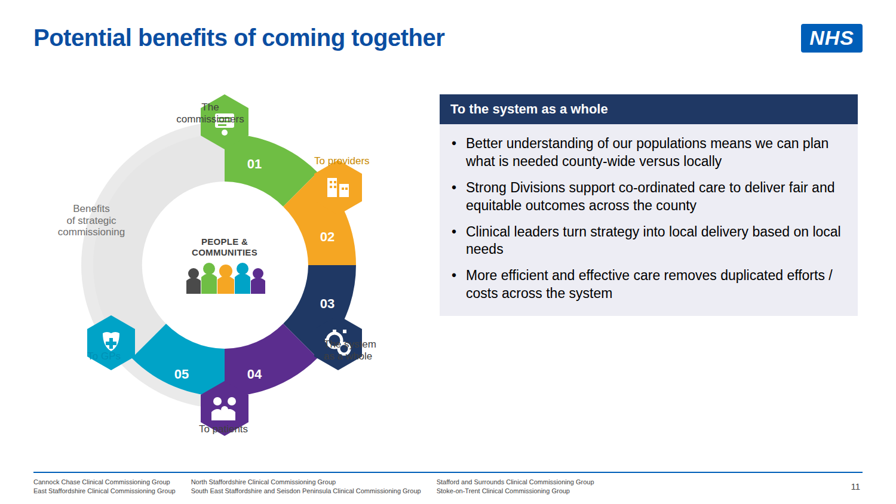Potential benefits of coming together
NHS
01 02 03 04 05
The
commissioners
To providers
The system
as a whole
To patients
To GPs
Benefits
of strategic
commissioning
PEOPLE &
COMMUNITIES
To the system as a whole
Better understanding of our populations means we can plan what is needed county-wide versus locally
Strong Divisions support co-ordinated care to deliver fair and equitable outcomes across the county
Clinical leaders turn strategy into local delivery based on local needs
More efficient and effective care removes duplicated efforts / costs across the system
Cannock Chase Clinical Commissioning Group
East Staffordshire Clinical Commissioning Group
North Staffordshire Clinical Commissioning Group
South East Staffordshire and Seisdon Peninsula Clinical Commissioning Group
Stafford and Surrounds Clinical Commissioning Group
Stoke-on-Trent Clinical Commissioning Group
11